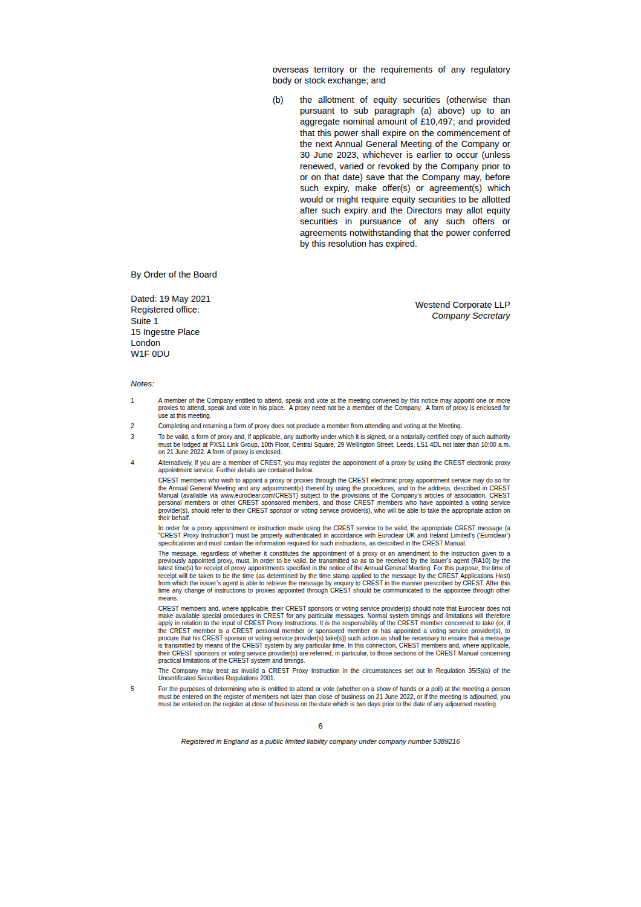overseas territory or the requirements of any regulatory body or stock exchange; and
(b)
the allotment of equity securities (otherwise than pursuant to sub paragraph (a) above) up to an aggregate nominal amount of £10,497; and provided that this power shall expire on the commencement of the next Annual General Meeting of the Company or 30 June 2023, whichever is earlier to occur (unless renewed, varied or revoked by the Company prior to or on that date) save that the Company may, before such expiry, make offer(s) or agreement(s) which would or might require equity securities to be allotted after such expiry and the Directors may allot equity securities in pursuance of any such offers or agreements notwithstanding that the power conferred by this resolution has expired.
By Order of the Board
Westend Corporate LLP
Company Secretary
Dated: 19 May 2021
Registered office:
Suite 1
15 Ingestre Place
London
W1F 0DU
Notes:
| 1 | A member of the Company entitled to attend, speak and vote at the meeting convened by this notice may appoint one or more proxies to attend, speak and vote in his place. A proxy need not be a member of the Company. A form of proxy is enclosed for use at this meeting. |
| 2 | Completing and returning a form of proxy does not preclude a member from attending and voting at the Meeting. |
| 3 | To be valid, a form of proxy and, if applicable, any authority under which it is signed, or a notarially certified copy of such authority must be lodged at PXS1 Link Group, 10th Floor, Central Square, 29 Wellington Street, Leeds, LS1 4DL not later than 10:00 a.m. on 21 June 2022. A form of proxy is enclosed. |
| 4 | Alternatively, if you are a member of CREST, you may register the appointment of a proxy by using the CREST electronic proxy appointment service. Further details are contained below. CREST members who wish to appoint a proxy or proxies through the CREST electronic proxy appointment service may do so for the Annual General Meeting and any adjournment(s) thereof by using the procedures, and to the address, described in CREST Manual (available via www.euroclear.com/CREST) subject to the provisions of the Company’s articles of association. CREST personal members or other CREST sponsored members, and those CREST members who have appointed a voting service provider(s), should refer to their CREST sponsor or voting service provider(s), who will be able to take the appropriate action on their behalf. In order for a proxy appointment or instruction made using the CREST service to be valid, the appropriate CREST message (a “CREST Proxy Instruction”) must be properly authenticated in accordance with Euroclear UK and Ireland Limited’s (‘Euroclear’) specifications and must contain the information required for such instructions, as described in the CREST Manual. The message, regardless of whether it constitutes the appointment of a proxy or an amendment to the instruction given to a previously appointed proxy, must, in order to be valid, be transmitted so as to be received by the issuer’s agent (RA10) by the latest time(s) for receipt of proxy appointments specified in the notice of the Annual General Meeting. For this purpose, the time of receipt will be taken to be the time (as determined by the time stamp applied to the message by the CREST Applications Host) from which the issuer’s agent is able to retrieve the message by enquiry to CREST in the manner prescribed by CREST. After this time any change of instructions to proxies appointed through CREST should be communicated to the appointee through other means. CREST members and, where applicable, their CREST sponsors or voting service provider(s) should note that Euroclear does not make available special procedures in CREST for any particular messages. Normal system timings and limitations will therefore apply in relation to the input of CREST Proxy Instructions. It is the responsibility of the CREST member concerned to take (or, if the CREST member is a CREST personal member or sponsored member or has appointed a voting service provider(s), to procure that his CREST sponsor or voting service provider(s) take(s)) such action as shall be necessary to ensure that a message is transmitted by means of the CREST system by any particular time. In this connection, CREST members and, where applicable, their CREST sponsors or voting service provider(s) are referred, in particular, to those sections of the CREST Manual concerning practical limitations of the CREST system and timings. The Company may treat as invalid a CREST Proxy Instruction in the circumstances set out in Regulation 35(5)(a) of the Uncertificated Securities Regulations 2001. |
| 5 | For the purposes of determining who is entitled to attend or vote (whether on a show of hands or a poll) at the meeting a person must be entered on the register of members not later than close of business on 21 June 2022, or if the meeting is adjourned, you must be entered on the register at close of business on the date which is two days prior to the date of any adjourned meeting. |
6
Registered in England as a public limited liability company under company number 5389216